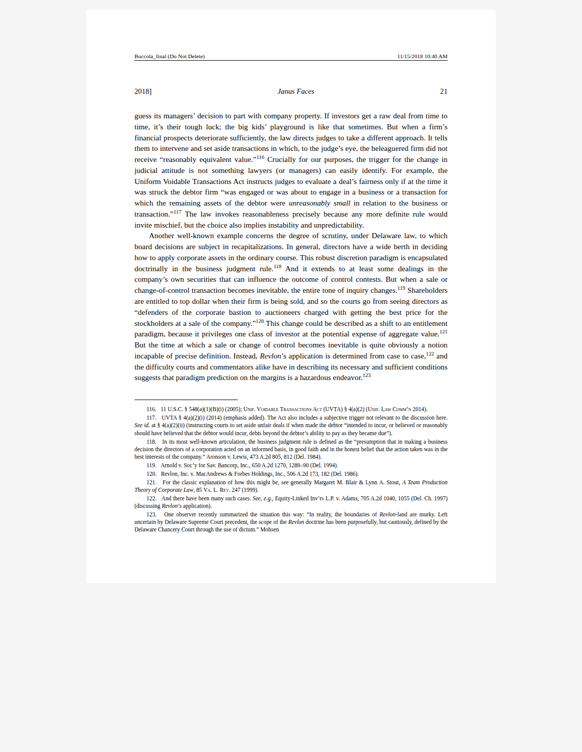Buccola_final (Do Not Delete) 11/15/2018 10:40 AM
2018] Janus Faces 21
guess its managers’ decision to part with company property. If investors get a raw deal from time to time, it’s their tough luck; the big kids’ playground is like that sometimes. But when a firm’s financial prospects deteriorate sufficiently, the law directs judges to take a different approach. It tells them to intervene and set aside transactions in which, to the judge’s eye, the beleaguered firm did not receive “reasonably equivalent value.”116 Crucially for our purposes, the trigger for the change in judicial attitude is not something lawyers (or managers) can easily identify. For example, the Uniform Voidable Transactions Act instructs judges to evaluate a deal’s fairness only if at the time it was struck the debtor firm “was engaged or was about to engage in a business or a transaction for which the remaining assets of the debtor were unreasonably small in relation to the business or transaction.”117 The law invokes reasonableness precisely because any more definite rule would invite mischief, but the choice also implies instability and unpredictability.
Another well-known example concerns the degree of scrutiny, under Delaware law, to which board decisions are subject in recapitalizations. In general, directors have a wide berth in deciding how to apply corporate assets in the ordinary course. This robust discretion paradigm is encapsulated doctrinally in the business judgment rule.118 And it extends to at least some dealings in the company’s own securities that can influence the outcome of control contests. But when a sale or change-of-control transaction becomes inevitable, the entire tone of inquiry changes.119 Shareholders are entitled to top dollar when their firm is being sold, and so the courts go from seeing directors as “defenders of the corporate bastion to auctioneers charged with getting the best price for the stockholders at a sale of the company.”120 This change could be described as a shift to an entitlement paradigm, because it privileges one class of investor at the potential expense of aggregate value.121 But the time at which a sale or change of control becomes inevitable is quite obviously a notion incapable of precise definition. Instead, Revlon’s application is determined from case to case,122 and the difficulty courts and commentators alike have in describing its necessary and sufficient conditions suggests that paradigm prediction on the margins is a hazardous endeavor.123
116. 11 U.S.C. § 548(a)(1)(B)(i) (2005); Unif. Voidable Transactions Act (UVTA) § 4(a)(2) (Unif. Law Comm’n 2014).
117. UVTA § 4(a)(2)(i) (2014) (emphasis added). The Act also includes a subjective trigger not relevant to the discussion here. See id. at § 4(a)(2)(ii) (instructing courts to set aside unfair deals if when made the debtor “intended to incur, or believed or reasonably should have believed that the debtor would incur, debts beyond the debtor’s ability to pay as they became due”).
118. In its most well-known articulation, the business judgment rule is defined as the “presumption that in making a business decision the directors of a corporation acted on an informed basis, in good faith and in the honest belief that the action taken was in the best interests of the company.” Aronson v. Lewis, 473 A.2d 805, 812 (Del. 1984).
119. Arnold v. Soc’y for Sav. Bancorp, Inc., 650 A.2d 1270, 1289–90 (Del. 1994).
120. Revlon, Inc. v. MacAndrews & Forbes Holdings, Inc., 506 A.2d 173, 182 (Del. 1986).
121. For the classic explanation of how this might be, see generally Margaret M. Blair & Lynn A. Stout, A Team Production Theory of Corporate Law, 85 Va. L. Rev. 247 (1999).
122. And there have been many such cases. See, e.g., Equity-Linked Inv’rs L.P. v. Adams, 705 A.2d 1040, 1055 (Del. Ch. 1997) (discussing Revlon’s application).
123. One observer recently summarized the situation this way: “In reality, the boundaries of Revlon-land are murky. Left uncertain by Delaware Supreme Court precedent, the scope of the Revlon doctrine has been purposefully, but cautiously, defined by the Delaware Chancery Court through the use of dictum.” Mohsen